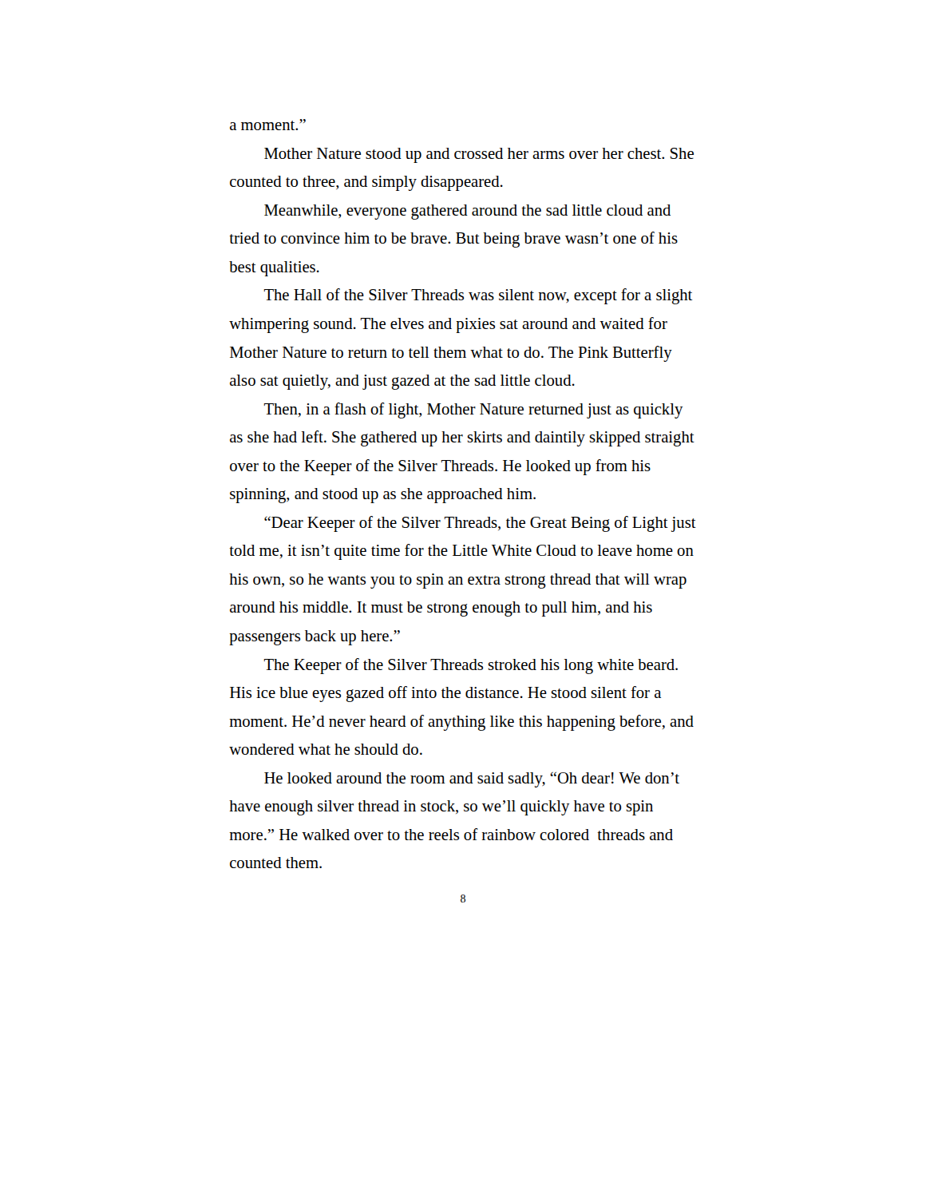a moment.”
Mother Nature stood up and crossed her arms over her chest. She counted to three, and simply disappeared.
Meanwhile, everyone gathered around the sad little cloud and tried to convince him to be brave. But being brave wasn’t one of his best qualities.
The Hall of the Silver Threads was silent now, except for a slight whimpering sound. The elves and pixies sat around and waited for Mother Nature to return to tell them what to do. The Pink Butterfly also sat quietly, and just gazed at the sad little cloud.
Then, in a flash of light, Mother Nature returned just as quickly as she had left. She gathered up her skirts and daintily skipped straight over to the Keeper of the Silver Threads. He looked up from his spinning, and stood up as she approached him.
“Dear Keeper of the Silver Threads, the Great Being of Light just told me, it isn’t quite time for the Little White Cloud to leave home on his own, so he wants you to spin an extra strong thread that will wrap around his middle. It must be strong enough to pull him, and his passengers back up here.”
The Keeper of the Silver Threads stroked his long white beard. His ice blue eyes gazed off into the distance. He stood silent for a moment. He’d never heard of anything like this happening before, and wondered what he should do.
He looked around the room and said sadly, “Oh dear! We don’t have enough silver thread in stock, so we’ll quickly have to spin more.” He walked over to the reels of rainbow colored threads and counted them.
8